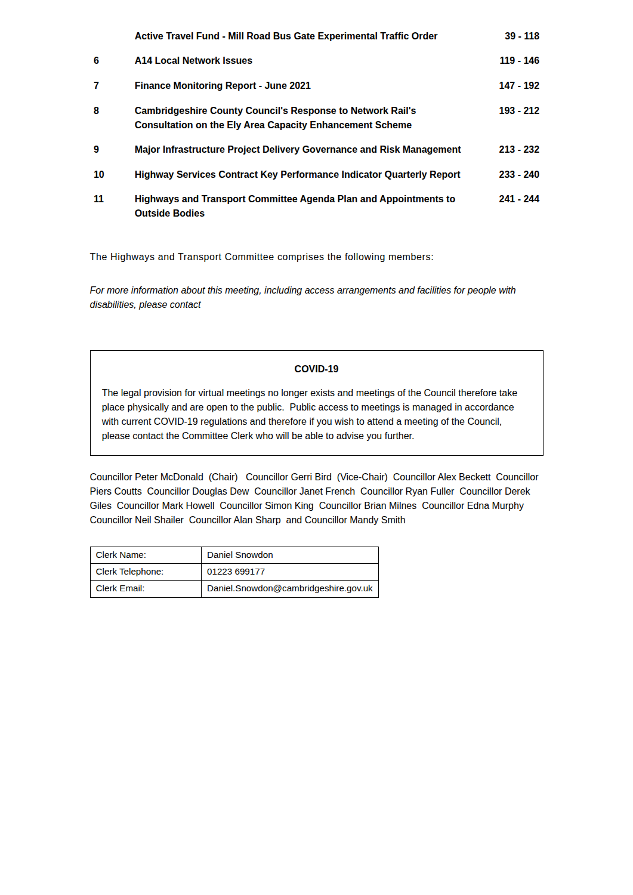| | Active Travel Fund - Mill Road Bus Gate Experimental Traffic Order | 39 - 118 |
| 6 | A14 Local Network Issues | 119 - 146 |
| 7 | Finance Monitoring Report - June 2021 | 147 - 192 |
| 8 | Cambridgeshire County Council's Response to Network Rail's Consultation on the Ely Area Capacity Enhancement Scheme | 193 - 212 |
| 9 | Major Infrastructure Project Delivery Governance and Risk Management | 213 - 232 |
| 10 | Highway Services Contract Key Performance Indicator Quarterly Report | 233 - 240 |
| 11 | Highways and Transport Committee Agenda Plan and Appointments to Outside Bodies | 241 - 244 |
The Highways and Transport Committee comprises the following members:
For more information about this meeting, including access arrangements and facilities for people with disabilities, please contact
COVID-19
The legal provision for virtual meetings no longer exists and meetings of the Council therefore take place physically and are open to the public. Public access to meetings is managed in accordance with current COVID-19 regulations and therefore if you wish to attend a meeting of the Council, please contact the Committee Clerk who will be able to advise you further.
Councillor Peter McDonald (Chair) Councillor Gerri Bird (Vice-Chair) Councillor Alex Beckett Councillor Piers Coutts Councillor Douglas Dew Councillor Janet French Councillor Ryan Fuller Councillor Derek Giles Councillor Mark Howell Councillor Simon King Councillor Brian Milnes Councillor Edna Murphy Councillor Neil Shailer Councillor Alan Sharp and Councillor Mandy Smith
| Clerk Name: | Daniel Snowdon |
| Clerk Telephone: | 01223 699177 |
| Clerk Email: | Daniel.Snowdon@cambridgeshire.gov.uk |